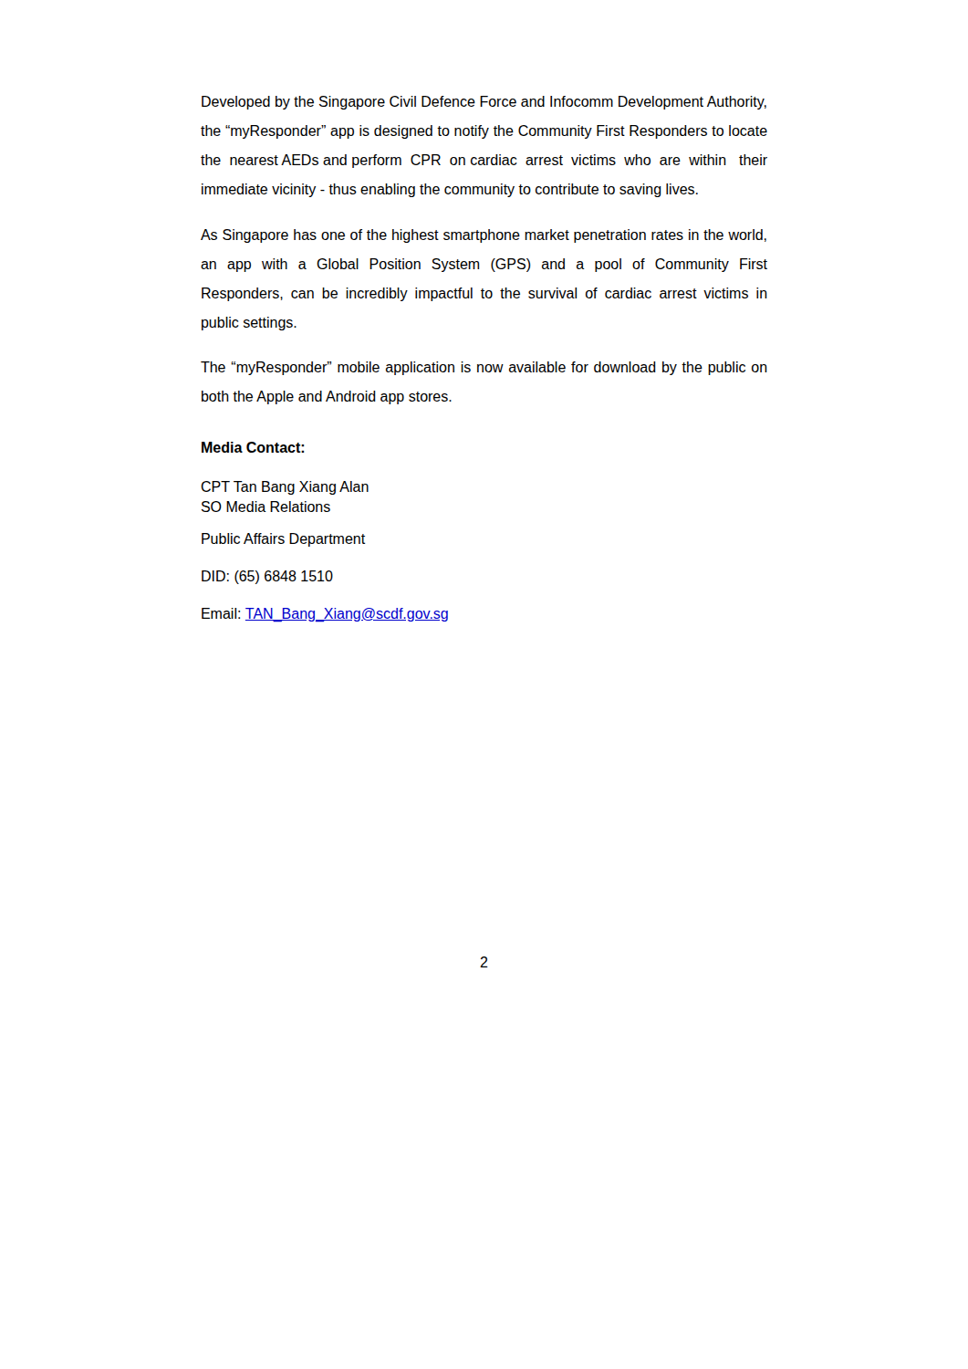Developed by the Singapore Civil Defence Force and Infocomm Development Authority, the “myResponder” app is designed to notify the Community First Responders to locate the nearest AEDs and perform CPR on cardiac arrest victims who are within their immediate vicinity - thus enabling the community to contribute to saving lives.
As Singapore has one of the highest smartphone market penetration rates in the world, an app with a Global Position System (GPS) and a pool of Community First Responders, can be incredibly impactful to the survival of cardiac arrest victims in public settings.
The “myResponder” mobile application is now available for download by the public on both the Apple and Android app stores.
Media Contact:
CPT Tan Bang Xiang Alan
SO Media Relations
Public Affairs Department
DID: (65) 6848 1510
Email: TAN_Bang_Xiang@scdf.gov.sg
2